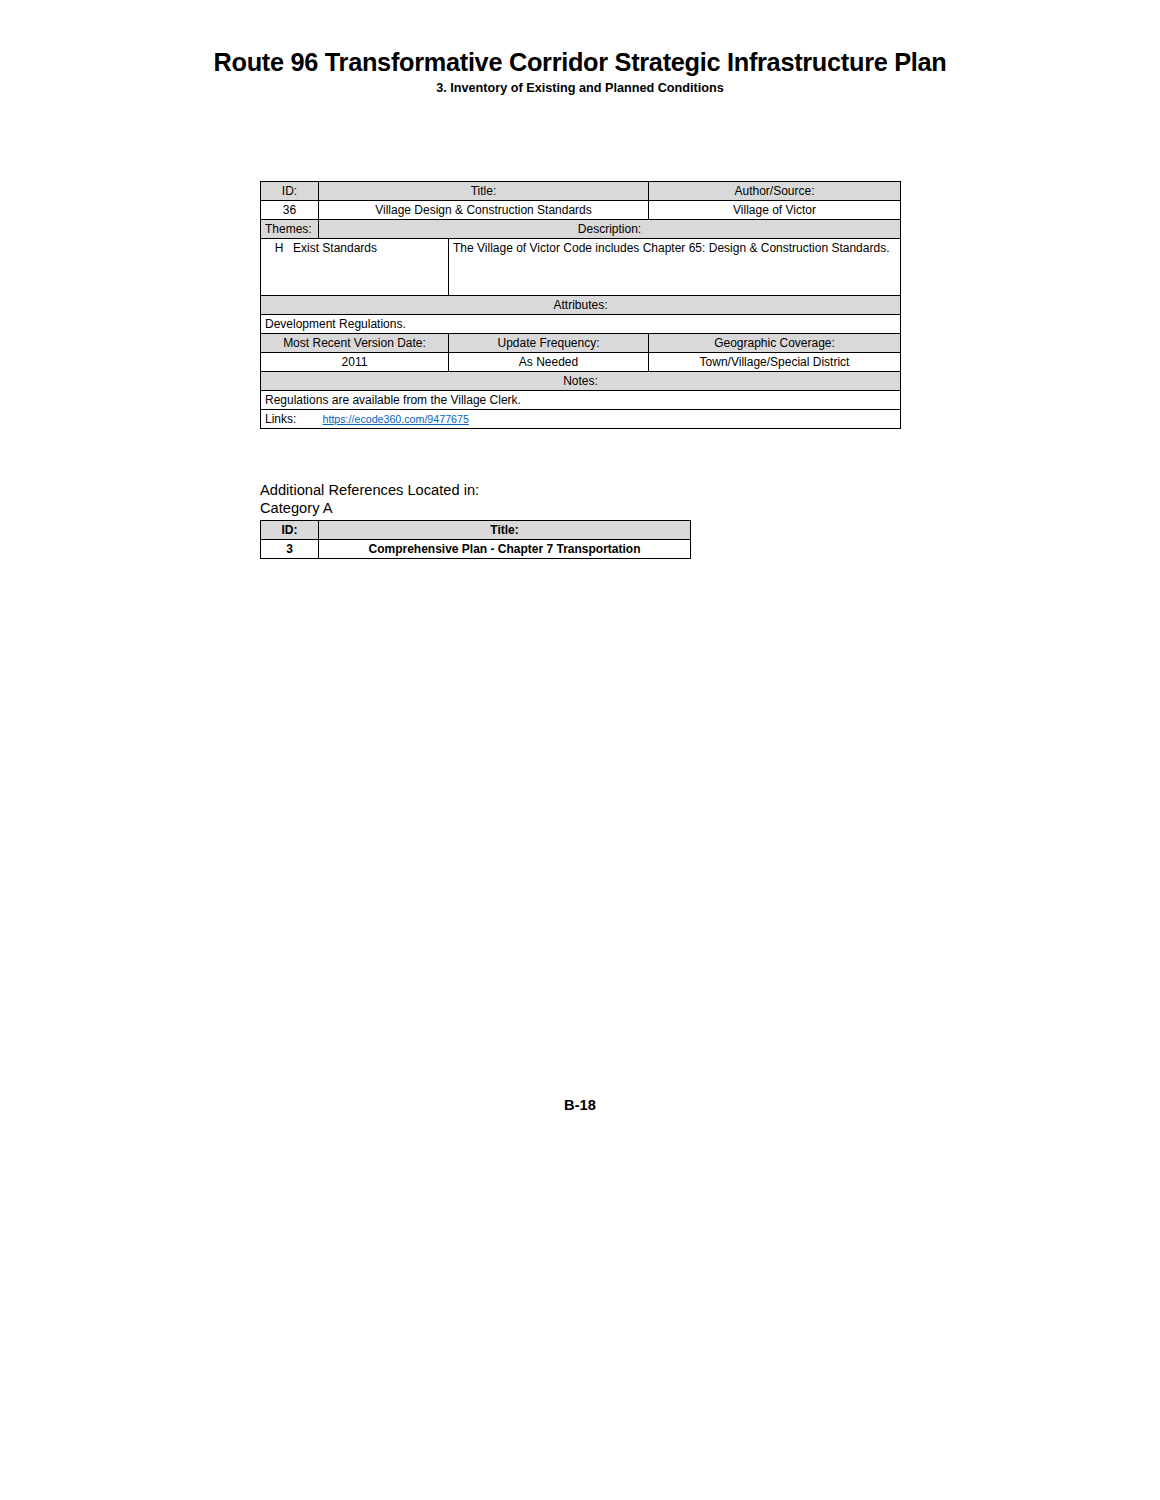Route 96 Transformative Corridor Strategic Infrastructure Plan
3. Inventory of Existing and Planned Conditions
| ID: | Title: | Author/Source: |
| 36 | Village Design & Construction Standards | Village of Victor |
| Themes: | Description: |
| H Exist Standards | The Village of Victor Code includes Chapter 65: Design & Construction Standards. |
| Attributes: |
| Development Regulations. |
| Most Recent Version Date: | Update Frequency: | Geographic Coverage: |
| 2011 | As Needed | Town/Village/Special District |
| Notes: |
| Regulations are available from the Village Clerk. |
| Links: | https://ecode360.com/9477675 |
Additional References Located in:
Category A
| ID: | Title: |
| 3 | Comprehensive Plan - Chapter 7 Transportation |
B-18